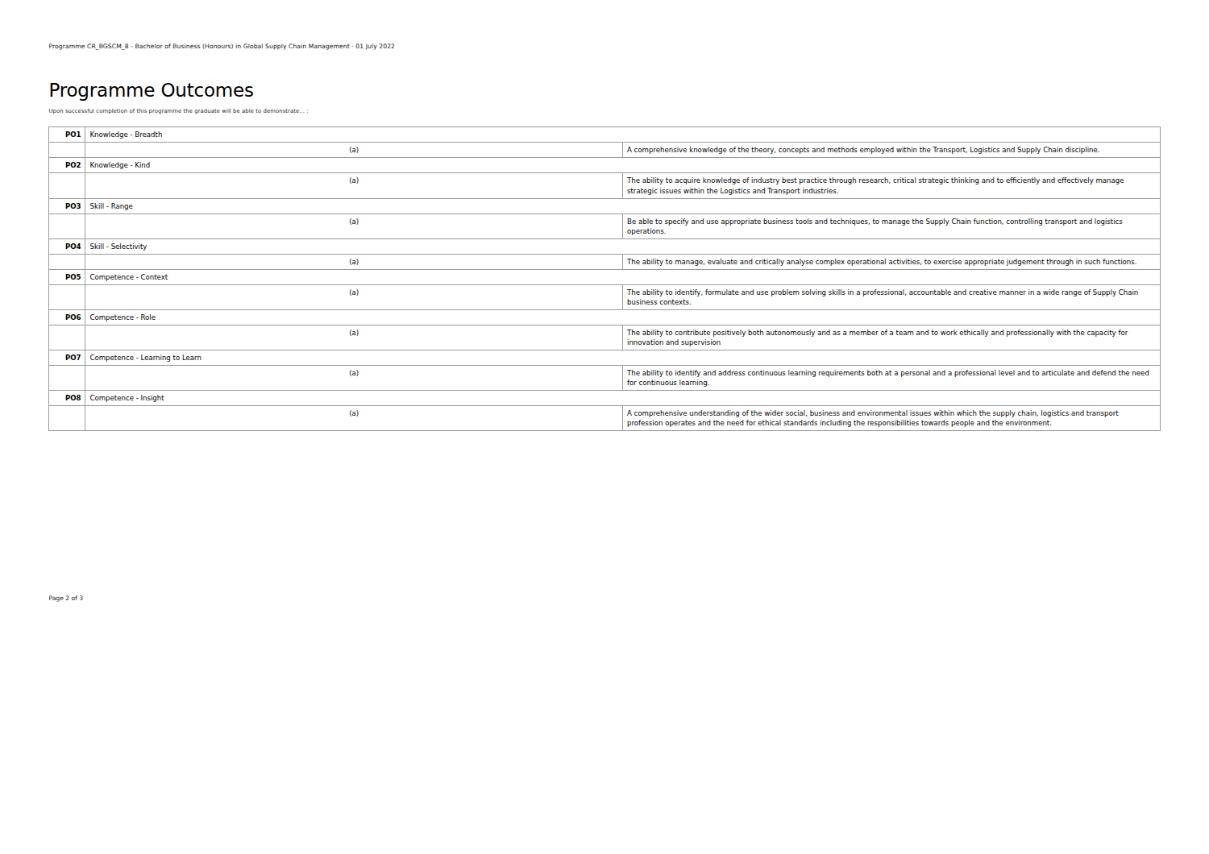Programme CR_BGSCM_8 - Bachelor of Business (Honours) in Global Supply Chain Management · 01 July 2022
Programme Outcomes
Upon successful completion of this programme the graduate will be able to demonstrate... :
| PO1 | Knowledge - Breadth |
| | (a) | A comprehensive knowledge of the theory, concepts and methods employed within the Transport, Logistics and Supply Chain discipline. |
| PO2 | Knowledge - Kind |
| | (a) | The ability to acquire knowledge of industry best practice through research, critical strategic thinking and to efficiently and effectively manage strategic issues within the Logistics and Transport industries. |
| PO3 | Skill - Range |
| | (a) | Be able to specify and use appropriate business tools and techniques, to manage the Supply Chain function, controlling transport and logistics operations. |
| PO4 | Skill - Selectivity |
| | (a) | The ability to manage, evaluate and critically analyse complex operational activities, to exercise appropriate judgement through in such functions. |
| PO5 | Competence - Context |
| | (a) | The ability to identify, formulate and use problem solving skills in a professional, accountable and creative manner in a wide range of Supply Chain business contexts. |
| PO6 | Competence - Role |
| | (a) | The ability to contribute positively both autonomously and as a member of a team and to work ethically and professionally with the capacity for innovation and supervision |
| PO7 | Competence - Learning to Learn |
| | (a) | The ability to identify and address continuous learning requirements both at a personal and a professional level and to articulate and defend the need for continuous learning. |
| PO8 | Competence - Insight |
| | (a) | A comprehensive understanding of the wider social, business and environmental issues within which the supply chain, logistics and transport profession operates and the need for ethical standards including the responsibilities towards people and the environment. |
Page 2 of 3